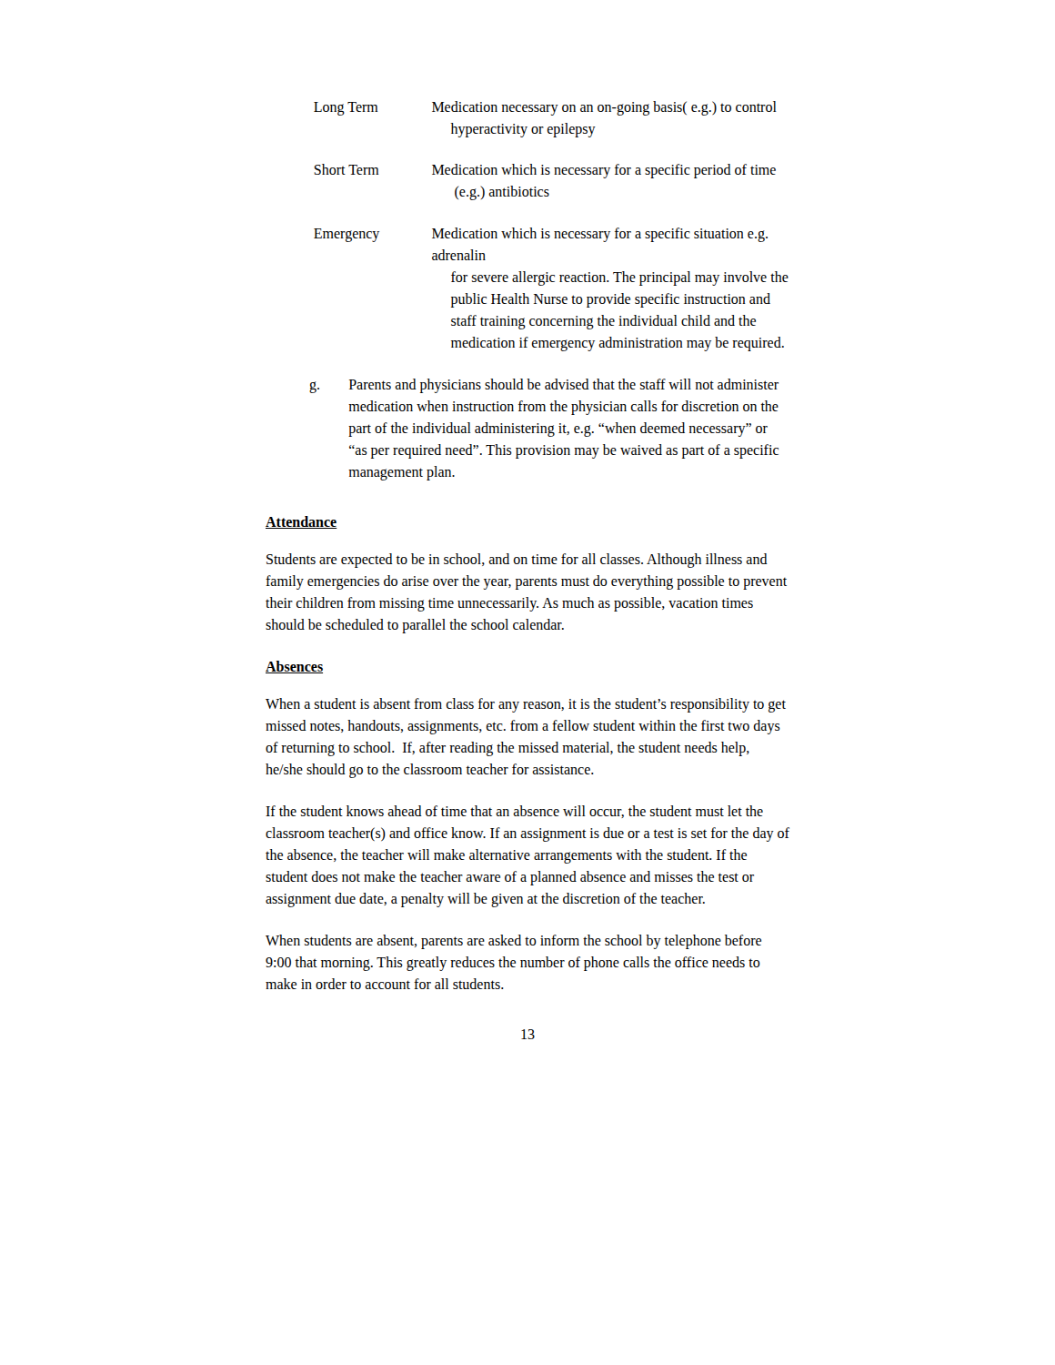Long Term
Medication necessary on an on-going basis( e.g.) to control hyperactivity or epilepsy
Short Term
Medication which is necessary for a specific period of time (e.g.) antibiotics
Emergency
Medication which is necessary for a specific situation e.g. adrenalin for severe allergic reaction. The principal may involve the public Health Nurse to provide specific instruction and staff training concerning the individual child and the medication if emergency administration may be required.
g. Parents and physicians should be advised that the staff will not administer medication when instruction from the physician calls for discretion on the part of the individual administering it, e.g. “when deemed necessary” or “as per required need”. This provision may be waived as part of a specific management plan.
Attendance
Students are expected to be in school, and on time for all classes. Although illness and family emergencies do arise over the year, parents must do everything possible to prevent their children from missing time unnecessarily. As much as possible, vacation times should be scheduled to parallel the school calendar.
Absences
When a student is absent from class for any reason, it is the student’s responsibility to get missed notes, handouts, assignments, etc. from a fellow student within the first two days of returning to school. If, after reading the missed material, the student needs help, he/she should go to the classroom teacher for assistance.
If the student knows ahead of time that an absence will occur, the student must let the classroom teacher(s) and office know. If an assignment is due or a test is set for the day of the absence, the teacher will make alternative arrangements with the student. If the student does not make the teacher aware of a planned absence and misses the test or assignment due date, a penalty will be given at the discretion of the teacher.
When students are absent, parents are asked to inform the school by telephone before 9:00 that morning. This greatly reduces the number of phone calls the office needs to make in order to account for all students.
13